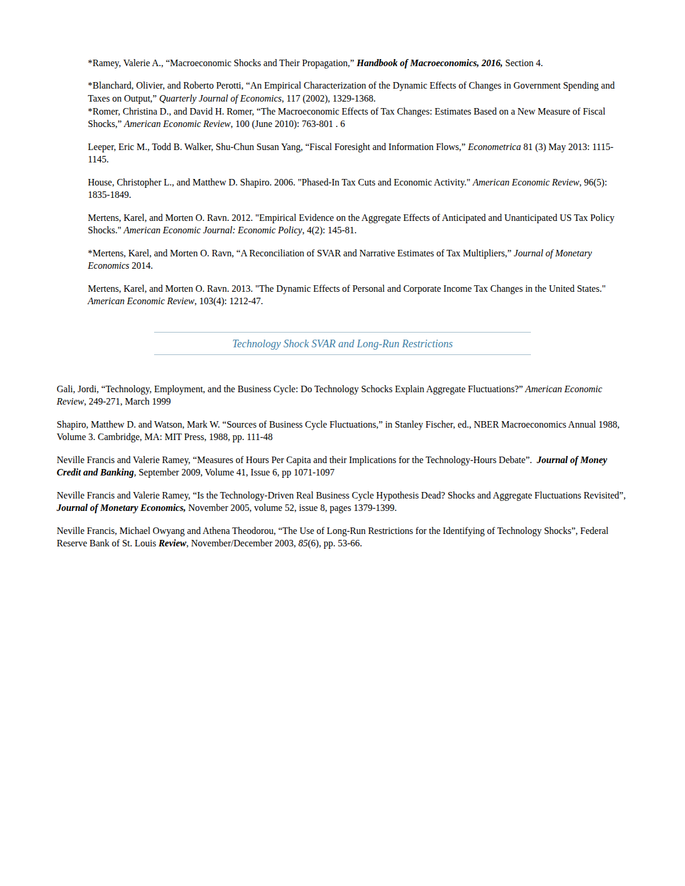*Ramey, Valerie A., “Macroeconomic Shocks and Their Propagation,” Handbook of Macroeconomics, 2016, Section 4.
*Blanchard, Olivier, and Roberto Perotti, “An Empirical Characterization of the Dynamic Effects of Changes in Government Spending and Taxes on Output,” Quarterly Journal of Economics, 117 (2002), 1329-1368.
*Romer, Christina D., and David H. Romer, “The Macroeconomic Effects of Tax Changes: Estimates Based on a New Measure of Fiscal Shocks,” American Economic Review, 100 (June 2010): 763-801 . 6
Leeper, Eric M., Todd B. Walker, Shu-Chun Susan Yang, “Fiscal Foresight and Information Flows,” Econometrica 81 (3) May 2013: 1115-1145.
House, Christopher L., and Matthew D. Shapiro. 2006. "Phased-In Tax Cuts and Economic Activity." American Economic Review, 96(5): 1835-1849.
Mertens, Karel, and Morten O. Ravn. 2012. "Empirical Evidence on the Aggregate Effects of Anticipated and Unanticipated US Tax Policy Shocks." American Economic Journal: Economic Policy, 4(2): 145-81.
*Mertens, Karel, and Morten O. Ravn, “A Reconciliation of SVAR and Narrative Estimates of Tax Multipliers,” Journal of Monetary Economics 2014.
Mertens, Karel, and Morten O. Ravn. 2013. "The Dynamic Effects of Personal and Corporate Income Tax Changes in the United States." American Economic Review, 103(4): 1212-47.
Technology Shock SVAR and Long-Run Restrictions
Gali, Jordi, “Technology, Employment, and the Business Cycle: Do Technology Schocks Explain Aggregate Fluctuations?” American Economic Review, 249-271, March 1999
Shapiro, Matthew D. and Watson, Mark W. “Sources of Business Cycle Fluctuations,” in Stanley Fischer, ed., NBER Macroeconomics Annual 1988, Volume 3. Cambridge, MA: MIT Press, 1988, pp. 111-48
Neville Francis and Valerie Ramey, “Measures of Hours Per Capita and their Implications for the Technology-Hours Debate”. Journal of Money Credit and Banking, September 2009, Volume 41, Issue 6, pp 1071-1097
Neville Francis and Valerie Ramey, “Is the Technology-Driven Real Business Cycle Hypothesis Dead? Shocks and Aggregate Fluctuations Revisited”, Journal of Monetary Economics, November 2005, volume 52, issue 8, pages 1379-1399.
Neville Francis, Michael Owyang and Athena Theodorou, “The Use of Long-Run Restrictions for the Identifying of Technology Shocks”, Federal Reserve Bank of St. Louis Review, November/December 2003, 85(6), pp. 53-66.